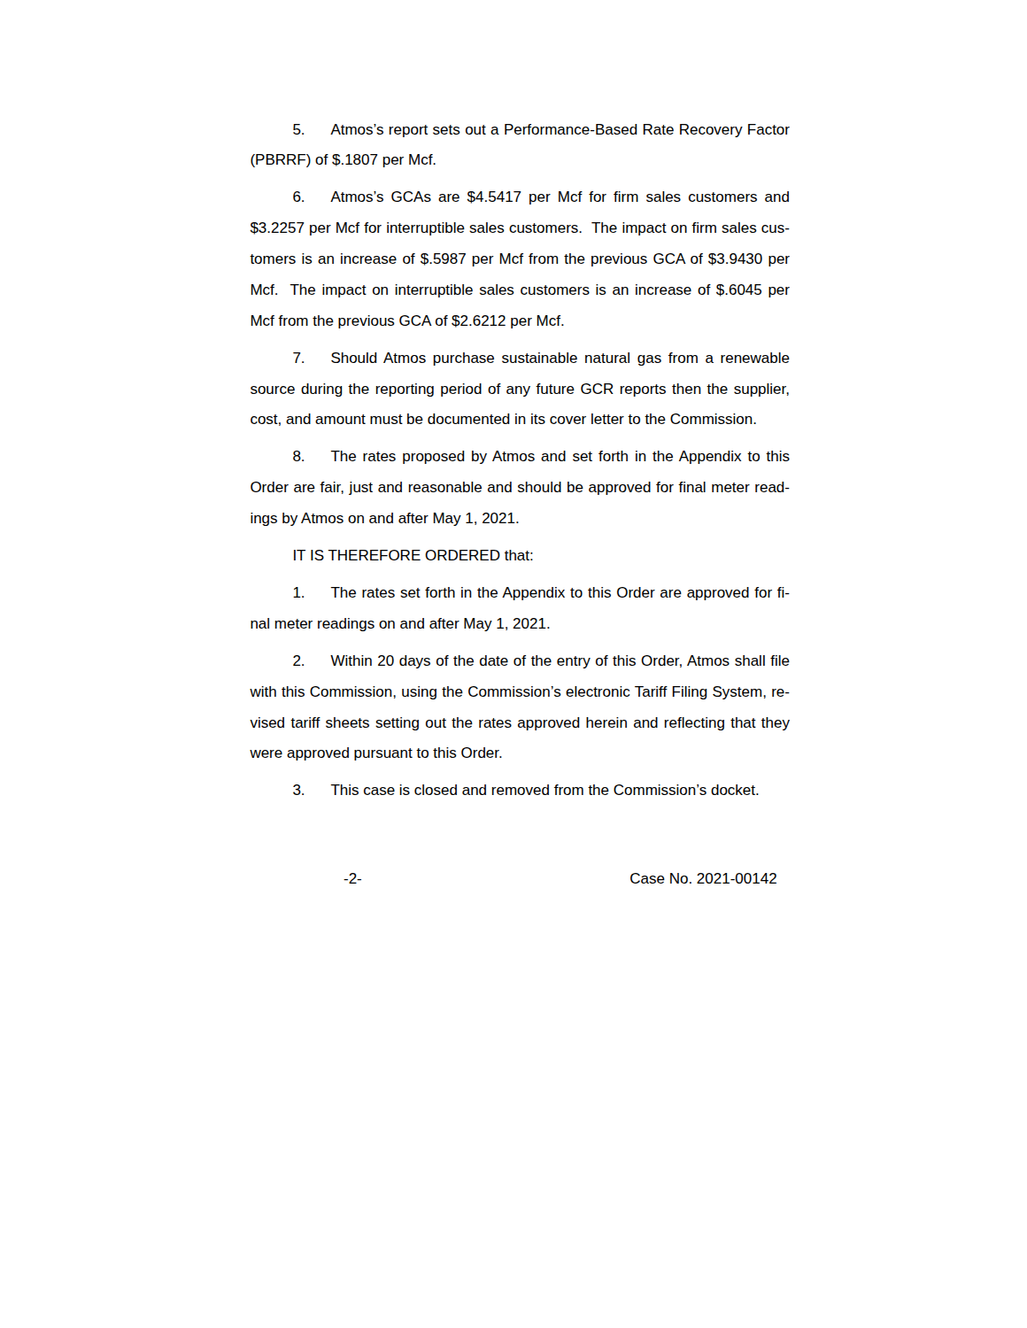5. Atmos’s report sets out a Performance-Based Rate Recovery Factor (PBRRF) of $.1807 per Mcf.
6. Atmos’s GCAs are $4.5417 per Mcf for firm sales customers and $3.2257 per Mcf for interruptible sales customers. The impact on firm sales customers is an increase of $.5987 per Mcf from the previous GCA of $3.9430 per Mcf. The impact on interruptible sales customers is an increase of $.6045 per Mcf from the previous GCA of $2.6212 per Mcf.
7. Should Atmos purchase sustainable natural gas from a renewable source during the reporting period of any future GCR reports then the supplier, cost, and amount must be documented in its cover letter to the Commission.
8. The rates proposed by Atmos and set forth in the Appendix to this Order are fair, just and reasonable and should be approved for final meter readings by Atmos on and after May 1, 2021.
IT IS THEREFORE ORDERED that:
1. The rates set forth in the Appendix to this Order are approved for final meter readings on and after May 1, 2021.
2. Within 20 days of the date of the entry of this Order, Atmos shall file with this Commission, using the Commission’s electronic Tariff Filing System, revised tariff sheets setting out the rates approved herein and reflecting that they were approved pursuant to this Order.
3. This case is closed and removed from the Commission’s docket.
-2- Case No. 2021-00142